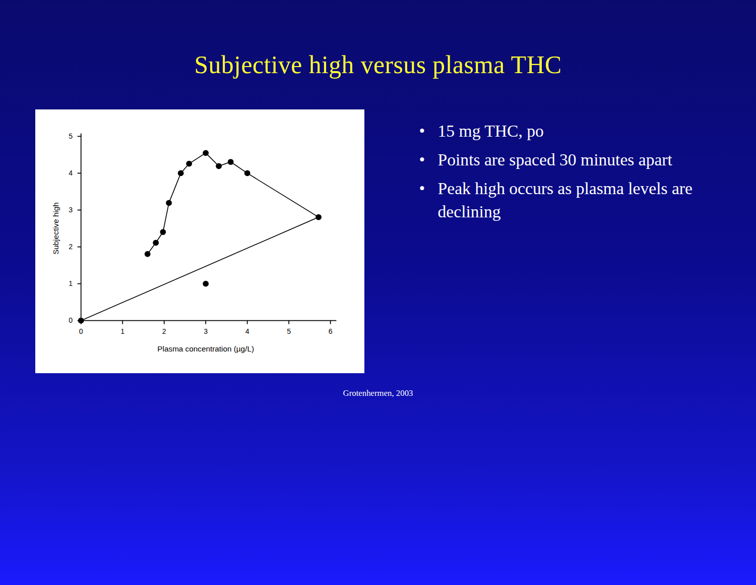Subjective high versus plasma THC
0 1 2 3 4 5 0 1 2 3 4 5 6 Plasma concentration (µg/L) Subjective high
15 mg THC, po
Points are spaced 30 minutes apart
Peak high occurs as plasma levels are declining
Grotenhermen, 2003